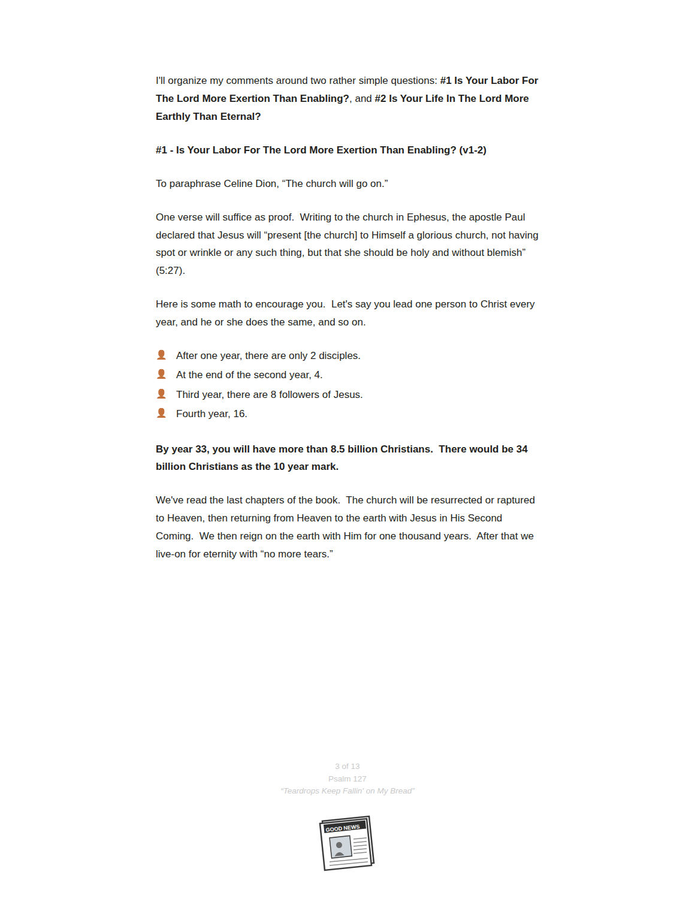I'll organize my comments around two rather simple questions: #1 Is Your Labor For The Lord More Exertion Than Enabling?, and #2 Is Your Life In The Lord More Earthly Than Eternal?
#1 - Is Your Labor For The Lord More Exertion Than Enabling? (v1-2)
To paraphrase Celine Dion, “The church will go on.”
One verse will suffice as proof. Writing to the church in Ephesus, the apostle Paul declared that Jesus will “present [the church] to Himself a glorious church, not having spot or wrinkle or any such thing, but that she should be holy and without blemish” (5:27).
Here is some math to encourage you. Let's say you lead one person to Christ every year, and he or she does the same, and so on.
After one year, there are only 2 disciples.
At the end of the second year, 4.
Third year, there are 8 followers of Jesus.
Fourth year, 16.
By year 33, you will have more than 8.5 billion Christians. There would be 34 billion Christians as the 10 year mark.
We've read the last chapters of the book. The church will be resurrected or raptured to Heaven, then returning from Heaven to the earth with Jesus in His Second Coming. We then reign on the earth with Him for one thousand years. After that we live-on for eternity with “no more tears.”
3 of 13
Psalm 127
“Teardrops Keep Fallin' on My Bread”
GOOD NEWS